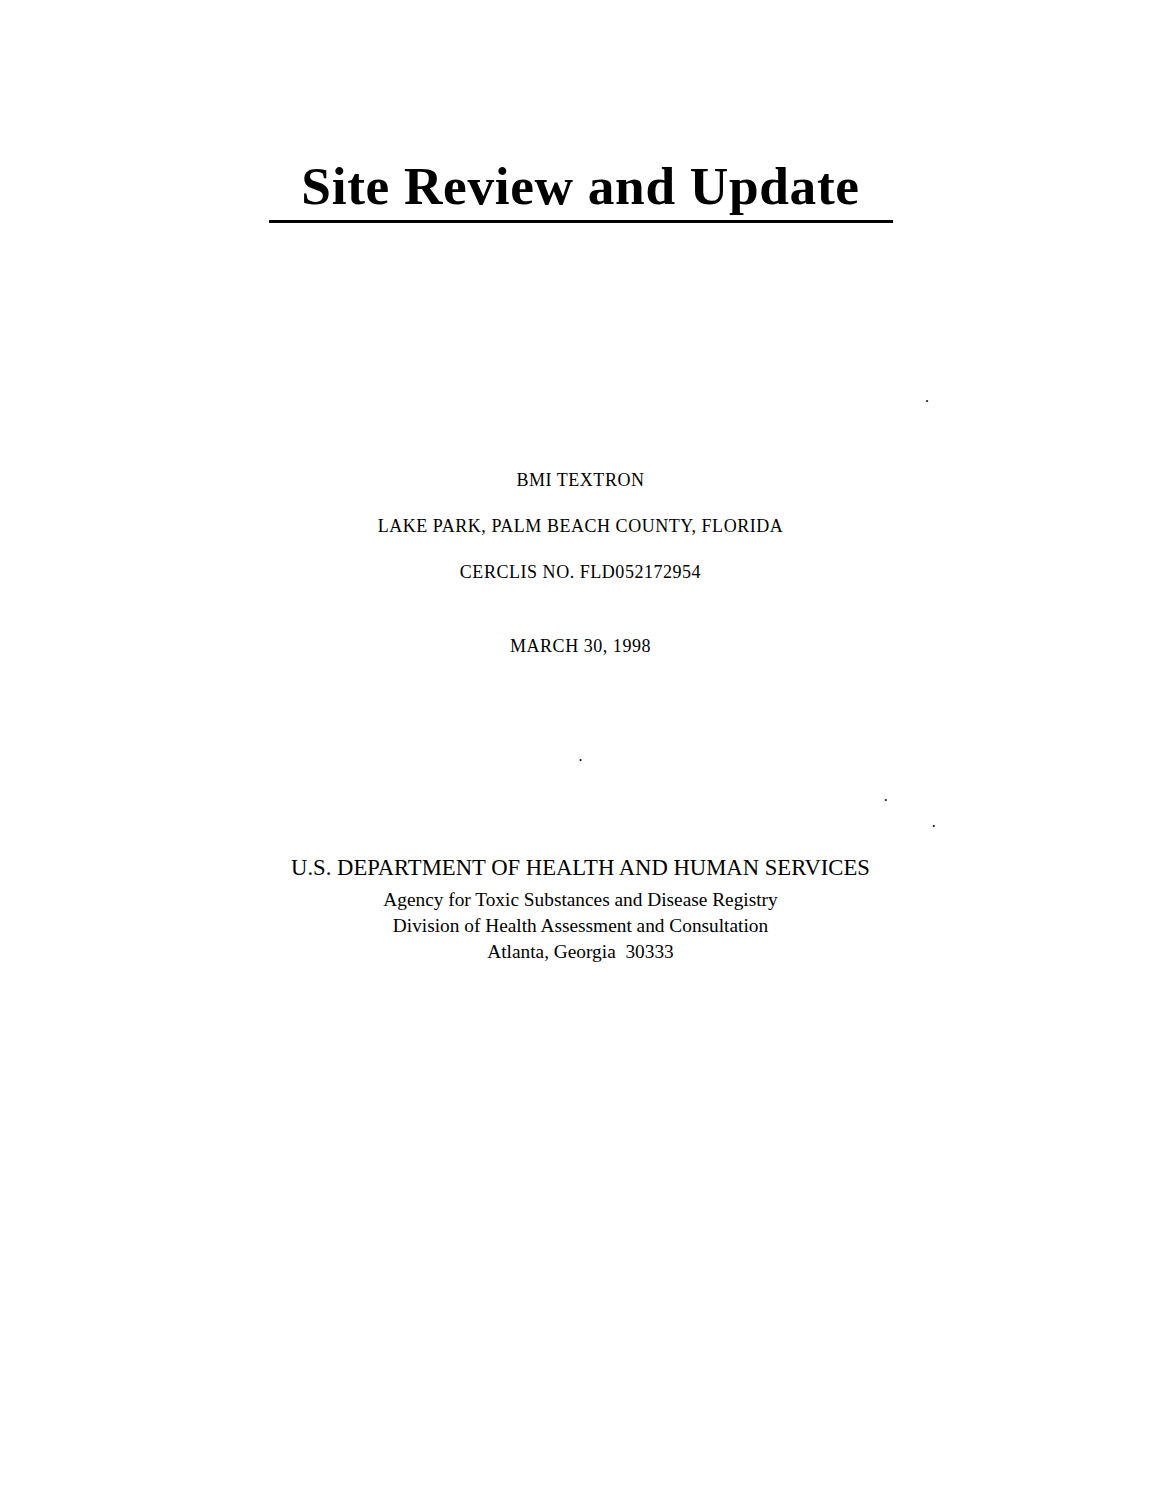Site Review and Update
.
BMI TEXTRON
LAKE PARK, PALM BEACH COUNTY, FLORIDA
CERCLIS NO. FLD052172954
MARCH 30, 1998
.
.
.
U.S. DEPARTMENT OF HEALTH AND HUMAN SERVICES
Agency for Toxic Substances and Disease Registry
Division of Health Assessment and Consultation
Atlanta, Georgia 30333